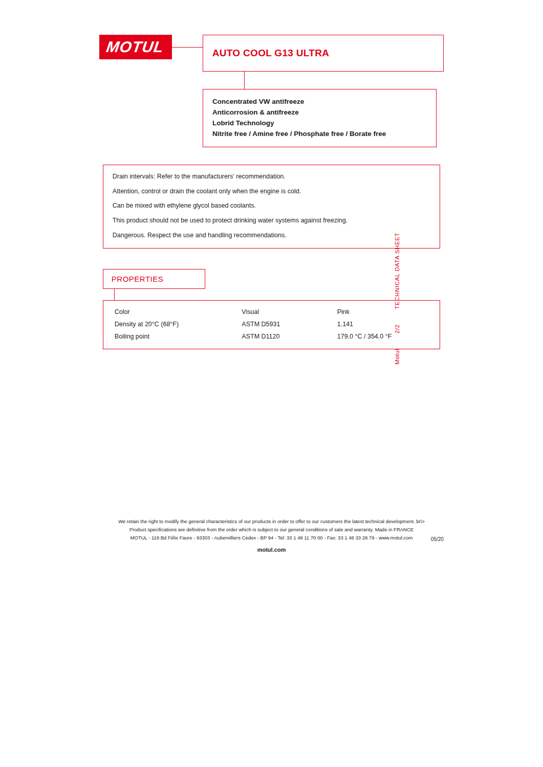MOTUL
AUTO COOL G13 ULTRA
Concentrated VW antifreeze
Anticorrosion & antifreeze
Lobrid Technology
Nitrite free / Amine free / Phosphate free / Borate free
Drain intervals: Refer to the manufacturers' recommendation.
Attention, control or drain the coolant only when the engine is cold.
Can be mixed with ethylene glycol based coolants.
This product should not be used to protect drinking water systems against freezing.
Dangerous. Respect the use and handling recommendations.
PROPERTIES
| Color | Visual | Pink |
| Density at 20°C (68°F) | ASTM D5931 | 1.141 |
| Boiling point | ASTM D1120 | 179.0 °C / 354.0 °F |
Motul 2/2 TECHNICAL DATA SHEET
05/20
We retain the right to modify the general characteristics of our products in order to offer to our customers the latest technical development. br\>
Product specifications are definitive from the order which is subject to our general conditions of sale and warranty. Made in FRANCE
MOTUL - 119 Bd Félix Faure - 93303 - Aubervilliers Cedex - BP 94 - Tel: 33 1 48 11 70 00 - Fax: 33 1 48 33 28 79 - www.motul.com
motul.com